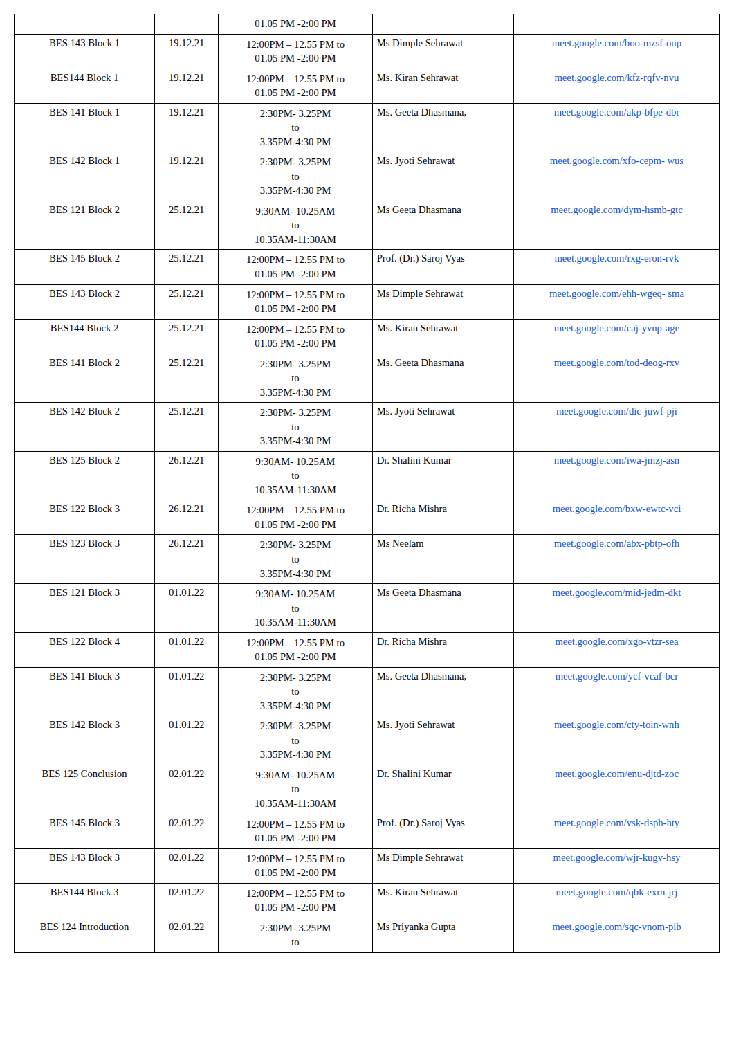| | | 01.05 PM -2:00 PM | | |
| BES 143 Block 1 | 19.12.21 | 12:00PM – 12.55 PM to 01.05 PM -2:00 PM | Ms Dimple Sehrawat | meet.google.com/boo-mzsf-oup |
| BES144 Block 1 | 19.12.21 | 12:00PM – 12.55 PM to 01.05 PM -2:00 PM | Ms. Kiran Sehrawat | meet.google.com/kfz-rqfv-nvu |
| BES 141 Block 1 | 19.12.21 | 2:30PM- 3.25PM to 3.35PM-4:30 PM | Ms. Geeta Dhasmana, | meet.google.com/akp-bfpe-dbr |
| BES 142 Block 1 | 19.12.21 | 2:30PM- 3.25PM to 3.35PM-4:30 PM | Ms. Jyoti Sehrawat | meet.google.com/xfo-cepm- wus |
| BES 121 Block 2 | 25.12.21 | 9:30AM- 10.25AM to 10.35AM-11:30AM | Ms Geeta Dhasmana | meet.google.com/dym-hsmb-gtc |
| BES 145 Block 2 | 25.12.21 | 12:00PM – 12.55 PM to 01.05 PM -2:00 PM | Prof. (Dr.) Saroj Vyas | meet.google.com/rxg-eron-rvk |
| BES 143 Block 2 | 25.12.21 | 12:00PM – 12.55 PM to 01.05 PM -2:00 PM | Ms Dimple Sehrawat | meet.google.com/ehh-wgeq- sma |
| BES144 Block 2 | 25.12.21 | 12:00PM – 12.55 PM to 01.05 PM -2:00 PM | Ms. Kiran Sehrawat | meet.google.com/caj-yvnp-age |
| BES 141 Block 2 | 25.12.21 | 2:30PM- 3.25PM to 3.35PM-4:30 PM | Ms. Geeta Dhasmana | meet.google.com/tod-deog-rxv |
| BES 142 Block 2 | 25.12.21 | 2:30PM- 3.25PM to 3.35PM-4:30 PM | Ms. Jyoti Sehrawat | meet.google.com/dic-juwf-pji |
| BES 125 Block 2 | 26.12.21 | 9:30AM- 10.25AM to 10.35AM-11:30AM | Dr. Shalini Kumar | meet.google.com/iwa-jmzj-asn |
| BES 122 Block 3 | 26.12.21 | 12:00PM – 12.55 PM to 01.05 PM -2:00 PM | Dr. Richa Mishra | meet.google.com/bxw-ewtc-vci |
| BES 123 Block 3 | 26.12.21 | 2:30PM- 3.25PM to 3.35PM-4:30 PM | Ms Neelam | meet.google.com/abx-pbtp-ofh |
| BES 121 Block 3 | 01.01.22 | 9:30AM- 10.25AM to 10.35AM-11:30AM | Ms Geeta Dhasmana | meet.google.com/mid-jedm-dkt |
| BES 122 Block 4 | 01.01.22 | 12:00PM – 12.55 PM to 01.05 PM -2:00 PM | Dr. Richa Mishra | meet.google.com/xgo-vtzr-sea |
| BES 141 Block 3 | 01.01.22 | 2:30PM- 3.25PM to 3.35PM-4:30 PM | Ms. Geeta Dhasmana, | meet.google.com/ycf-vcaf-bcr |
| BES 142 Block 3 | 01.01.22 | 2:30PM- 3.25PM to 3.35PM-4:30 PM | Ms. Jyoti Sehrawat | meet.google.com/cty-toin-wnh |
| BES 125 Conclusion | 02.01.22 | 9:30AM- 10.25AM to 10.35AM-11:30AM | Dr. Shalini Kumar | meet.google.com/enu-djtd-zoc |
| BES 145 Block 3 | 02.01.22 | 12:00PM – 12.55 PM to 01.05 PM -2:00 PM | Prof. (Dr.) Saroj Vyas | meet.google.com/vsk-dsph-hty |
| BES 143 Block 3 | 02.01.22 | 12:00PM – 12.55 PM to 01.05 PM -2:00 PM | Ms Dimple Sehrawat | meet.google.com/wjr-kugv-hsy |
| BES144 Block 3 | 02.01.22 | 12:00PM – 12.55 PM to 01.05 PM -2:00 PM | Ms. Kiran Sehrawat | meet.google.com/qbk-exrn-jrj |
| BES 124 Introduction | 02.01.22 | 2:30PM- 3.25PM to | Ms Priyanka Gupta | meet.google.com/sqc-vnom-pib |